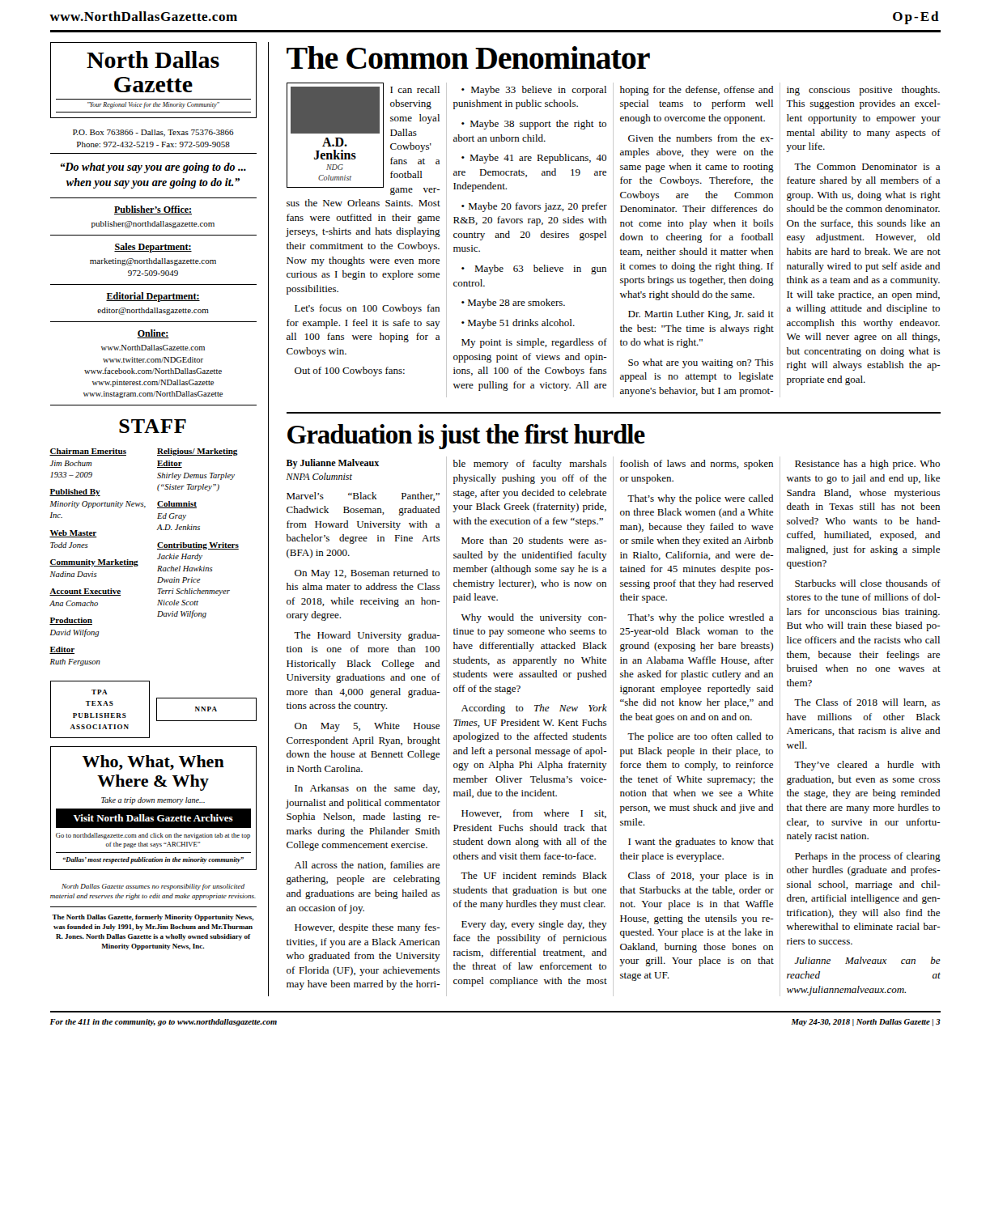www.NorthDallasGazette.com
Op-Ed
North Dallas
Gazette
"Your Regional Voice for the Minority Community"
P.O. Box 763866 - Dallas, Texas 75376-3866
Phone: 972-432-5219 - Fax: 972-509-9058
“Do what you say you are going to do ... when you say you are going to do it.”
Publisher’s Office:
publisher@northdallasgazette.com
Sales Department:
marketing@northdallasgazette.com
972-509-9049
Editorial Department:
editor@northdallasgazette.com
Online:
www.NorthDallasGazette.com
www.twitter.com/NDGEditor
www.facebook.com/NorthDallasGazette
www.pinterest.com/NDallasGazette
www.instagram.com/NorthDallasGazette
STAFF
Chairman Emeritus
Jim Bochum
1933 – 2009
Published By
Minority Opportunity News, Inc.
Web Master
Todd Jones
Community Marketing
Nadina Davis
Account Executive
Ana Comacho
Production
David Wilfong
Editor
Ruth Ferguson
Religious/ Marketing Editor
Shirley Demus Tarpley
(“Sister Tarpley”)
Columnist
Ed Gray
A.D. Jenkins
Contributing Writers
Jackie Hardy
Rachel Hawkins
Dwain Price
Terri Schlichenmeyer
Nicole Scott
David Wilfong
TPA
TEXAS
PUBLISHERS
ASSOCIATION
NNPA
Who, What, When
Where & Why
Take a trip down memory lane...
Visit North Dallas Gazette Archives
Go to northdallasgazette.com and click on the navigation tab at the top of the page that says “ARCHIVE”
“Dallas’ most respected publication in the minority community”
North Dallas Gazette assumes no responsibility for unsolicited material and reserves the right to edit and make appropriate revisions.
The North Dallas Gazette, formerly Minority Opportunity News, was founded in July 1991, by Mr.Jim Bochum and Mr.Thurman R. Jones. North Dallas Gazette is a wholly owned subsidiary of Minority Opportunity News, Inc.
The Common Denominator
A.D.
Jenkins
NDG
Columnist
I can recall observing some loyal Dallas Cowboys' fans at a football game versus the New Orleans Saints. Most fans were outfitted in their game jerseys, t-shirts and hats displaying their commitment to the Cowboys. Now my thoughts were even more curious as I begin to explore some possibilities.
Let's focus on 100 Cowboys fan for example. I feel it is safe to say all 100 fans were hoping for a Cowboys win.
Out of 100 Cowboys fans:
• Maybe 33 believe in corporal punishment in public schools.
• Maybe 38 support the right to abort an unborn child.
• Maybe 41 are Republicans, 40 are Democrats, and 19 are Independent.
• Maybe 20 favors jazz, 20 prefer R&B, 20 favors rap, 20 sides with country and 20 desires gospel music.
• Maybe 63 believe in gun control.
• Maybe 28 are smokers.
• Maybe 51 drinks alcohol.
My point is simple, regardless of opposing point of views and opinions, all 100 of the Cowboys fans were pulling for a victory. All are hoping for the defense, offense and special teams to perform well enough to overcome the opponent.
Given the numbers from the examples above, they were on the same page when it came to rooting for the Cowboys. Therefore, the Cowboys are the Common Denominator. Their differences do not come into play when it boils down to cheering for a football team, neither should it matter when it comes to doing the right thing. If sports brings us together, then doing what's right should do the same.
Dr. Martin Luther King, Jr. said it the best: "The time is always right to do what is right."
So what are you waiting on? This appeal is no attempt to legislate anyone's behavior, but I am promoting conscious positive thoughts. This suggestion provides an excellent opportunity to empower your mental ability to many aspects of your life.
The Common Denominator is a feature shared by all members of a group. With us, doing what is right should be the common denominator. On the surface, this sounds like an easy adjustment. However, old habits are hard to break. We are not naturally wired to put self aside and think as a team and as a community. It will take practice, an open mind, a willing attitude and discipline to accomplish this worthy endeavor. We will never agree on all things, but concentrating on doing what is right will always establish the appropriate end goal.
Graduation is just the first hurdle
By Julianne Malveaux
NNPA Columnist
Marvel’s “Black Panther,” Chadwick Boseman, graduated from Howard University with a bachelor’s degree in Fine Arts (BFA) in 2000.
On May 12, Boseman returned to his alma mater to address the Class of 2018, while receiving an honorary degree.
The Howard University graduation is one of more than 100 Historically Black College and University graduations and one of more than 4,000 general graduations across the country.
On May 5, White House Correspondent April Ryan, brought down the house at Bennett College in North Carolina.
In Arkansas on the same day, journalist and political commentator Sophia Nelson, made lasting remarks during the Philander Smith College commencement exercise.
All across the nation, families are gathering, people are celebrating and graduations are being hailed as an occasion of joy.
However, despite these many festivities, if you are a Black American who graduated from the University of Florida (UF), your achievements may have been marred by the horrible memory of faculty marshals physically pushing you off of the stage, after you decided to celebrate your Black Greek (fraternity) pride, with the execution of a few “steps.”
More than 20 students were assaulted by the unidentified faculty member (although some say he is a chemistry lecturer), who is now on paid leave.
Why would the university continue to pay someone who seems to have differentially attacked Black students, as apparently no White students were assaulted or pushed off of the stage?
According to The New York Times, UF President W. Kent Fuchs apologized to the affected students and left a personal message of apology on Alpha Phi Alpha fraternity member Oliver Telusma’s voicemail, due to the incident.
However, from where I sit, President Fuchs should track that student down along with all of the others and visit them face-to-face.
The UF incident reminds Black students that graduation is but one of the many hurdles they must clear.
Every day, every single day, they face the possibility of pernicious racism, differential treatment, and the threat of law enforcement to compel compliance with the most foolish of laws and norms, spoken or unspoken.
That’s why the police were called on three Black women (and a White man), because they failed to wave or smile when they exited an Airbnb in Rialto, California, and were detained for 45 minutes despite possessing proof that they had reserved their space.
That’s why the police wrestled a 25-year-old Black woman to the ground (exposing her bare breasts) in an Alabama Waffle House, after she asked for plastic cutlery and an ignorant employee reportedly said “she did not know her place,” and the beat goes on and on and on.
The police are too often called to put Black people in their place, to force them to comply, to reinforce the tenet of White supremacy; the notion that when we see a White person, we must shuck and jive and smile.
I want the graduates to know that their place is everyplace.
Class of 2018, your place is in that Starbucks at the table, order or not. Your place is in that Waffle House, getting the utensils you requested. Your place is at the lake in Oakland, burning those bones on your grill. Your place is on that stage at UF.
Resistance has a high price. Who wants to go to jail and end up, like Sandra Bland, whose mysterious death in Texas still has not been solved? Who wants to be handcuffed, humiliated, exposed, and maligned, just for asking a simple question?
Starbucks will close thousands of stores to the tune of millions of dollars for unconscious bias training. But who will train these biased police officers and the racists who call them, because their feelings are bruised when no one waves at them?
The Class of 2018 will learn, as have millions of other Black Americans, that racism is alive and well.
They’ve cleared a hurdle with graduation, but even as some cross the stage, they are being reminded that there are many more hurdles to clear, to survive in our unfortunately racist nation.
Perhaps in the process of clearing other hurdles (graduate and professional school, marriage and children, artificial intelligence and gentrification), they will also find the wherewithal to eliminate racial barriers to success.
Julianne Malveaux can be reached at www.juliannemalveaux.com.
For the 411 in the community, go to www.northdallasgazette.com
May 24-30, 2018 | North Dallas Gazette | 3